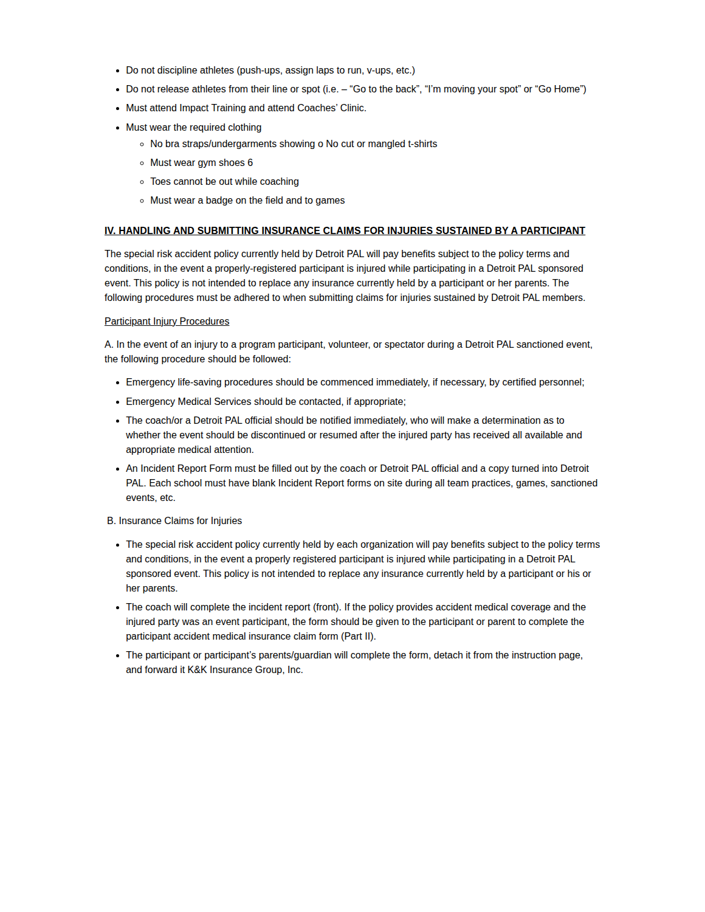Do not discipline athletes (push-ups, assign laps to run, v-ups, etc.)
Do not release athletes from their line or spot (i.e. – “Go to the back”, “I’m moving your spot” or “Go Home”)
Must attend Impact Training and attend Coaches’ Clinic.
Must wear the required clothing
No bra straps/undergarments showing o No cut or mangled t-shirts
Must wear gym shoes 6
Toes cannot be out while coaching
Must wear a badge on the field and to games
IV. HANDLING AND SUBMITTING INSURANCE CLAIMS FOR INJURIES SUSTAINED BY A PARTICIPANT
The special risk accident policy currently held by Detroit PAL will pay benefits subject to the policy terms and conditions, in the event a properly-registered participant is injured while participating in a Detroit PAL sponsored event. This policy is not intended to replace any insurance currently held by a participant or her parents. The following procedures must be adhered to when submitting claims for injuries sustained by Detroit PAL members.
Participant Injury Procedures
A. In the event of an injury to a program participant, volunteer, or spectator during a Detroit PAL sanctioned event, the following procedure should be followed:
Emergency life-saving procedures should be commenced immediately, if necessary, by certified personnel;
Emergency Medical Services should be contacted, if appropriate;
The coach/or a Detroit PAL official should be notified immediately, who will make a determination as to whether the event should be discontinued or resumed after the injured party has received all available and appropriate medical attention.
An Incident Report Form must be filled out by the coach or Detroit PAL official and a copy turned into Detroit PAL. Each school must have blank Incident Report forms on site during all team practices, games, sanctioned events, etc.
B. Insurance Claims for Injuries
The special risk accident policy currently held by each organization will pay benefits subject to the policy terms and conditions, in the event a properly registered participant is injured while participating in a Detroit PAL sponsored event. This policy is not intended to replace any insurance currently held by a participant or his or her parents.
The coach will complete the incident report (front). If the policy provides accident medical coverage and the injured party was an event participant, the form should be given to the participant or parent to complete the participant accident medical insurance claim form (Part II).
The participant or participant’s parents/guardian will complete the form, detach it from the instruction page, and forward it K&K Insurance Group, Inc.